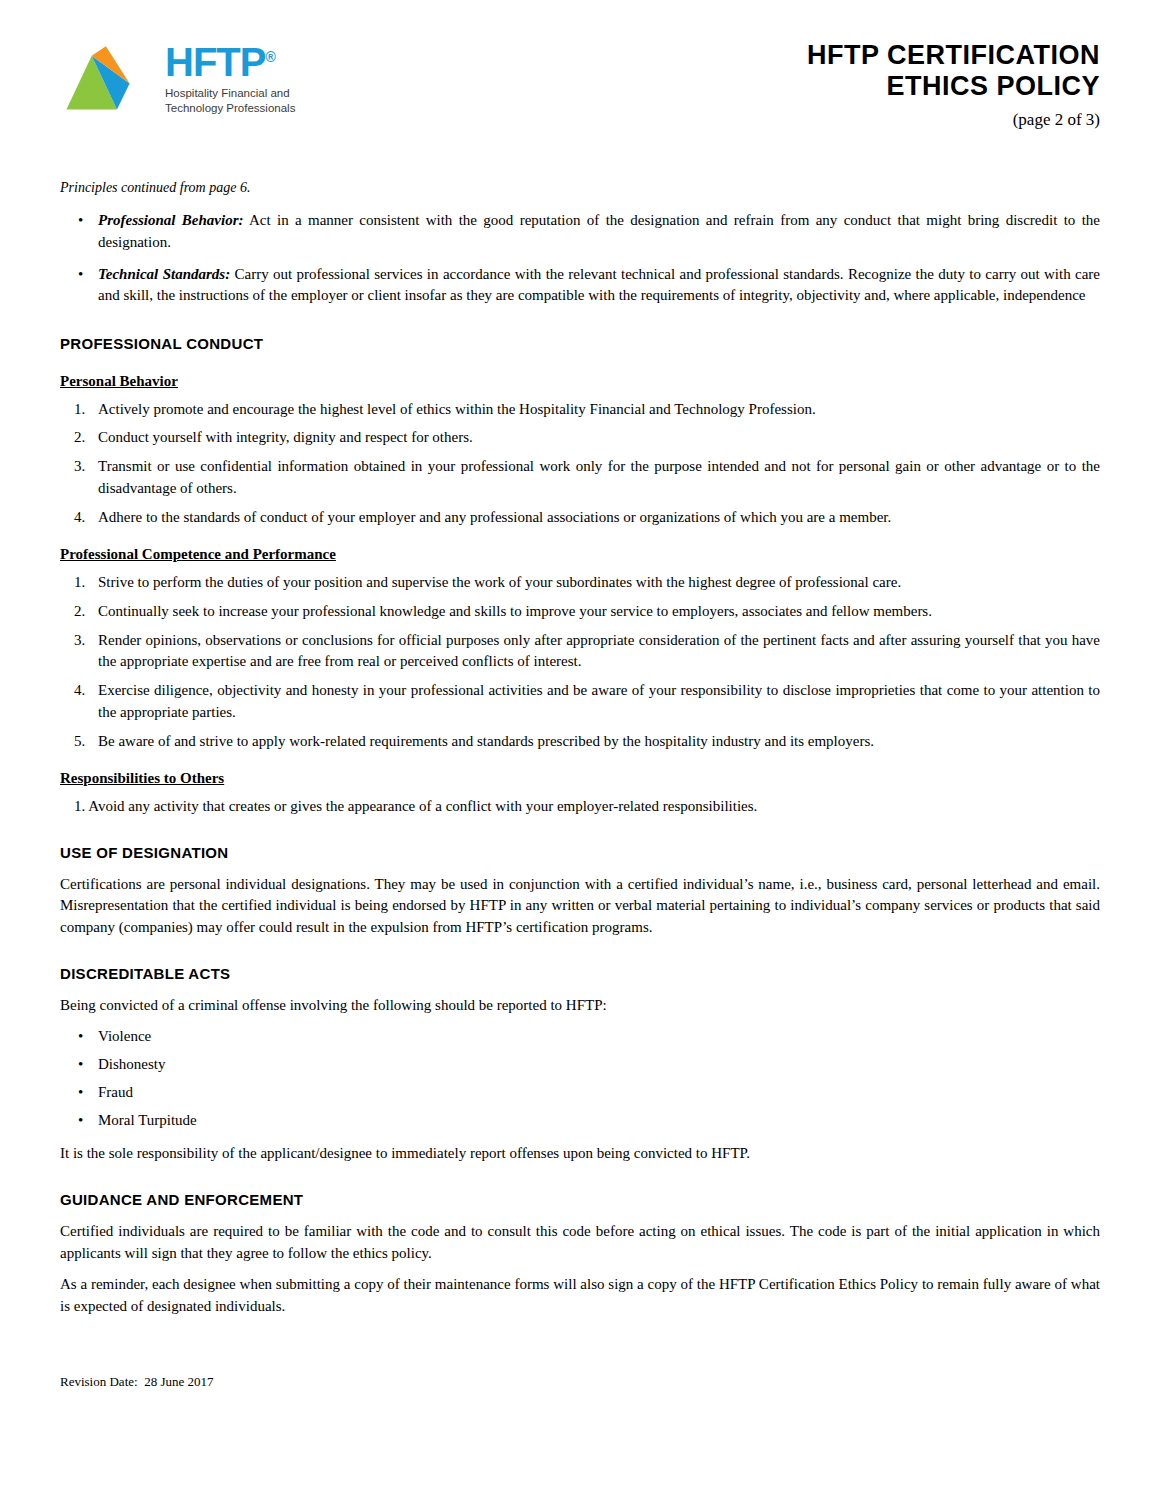HFTP®
Hospitality Financial and
Technology Professionals
HFTP CERTIFICATION
ETHICS POLICY
(page 2 of 3)
Principles continued from page 6.
Professional Behavior: Act in a manner consistent with the good reputation of the designation and refrain from any conduct that might bring discredit to the designation.
Technical Standards: Carry out professional services in accordance with the relevant technical and professional standards. Recognize the duty to carry out with care and skill, the instructions of the employer or client insofar as they are compatible with the requirements of integrity, objectivity and, where applicable, independence
PROFESSIONAL CONDUCT
Personal Behavior
Actively promote and encourage the highest level of ethics within the Hospitality Financial and Technology Profession.
Conduct yourself with integrity, dignity and respect for others.
Transmit or use confidential information obtained in your professional work only for the purpose intended and not for personal gain or other advantage or to the disadvantage of others.
Adhere to the standards of conduct of your employer and any professional associations or organizations of which you are a member.
Professional Competence and Performance
Strive to perform the duties of your position and supervise the work of your subordinates with the highest degree of professional care.
Continually seek to increase your professional knowledge and skills to improve your service to employers, associates and fellow members.
Render opinions, observations or conclusions for official purposes only after appropriate consideration of the pertinent facts and after assuring yourself that you have the appropriate expertise and are free from real or perceived conflicts of interest.
Exercise diligence, objectivity and honesty in your professional activities and be aware of your responsibility to disclose improprieties that come to your attention to the appropriate parties.
Be aware of and strive to apply work-related requirements and standards prescribed by the hospitality industry and its employers.
Responsibilities to Others
1. Avoid any activity that creates or gives the appearance of a conflict with your employer-related responsibilities.
USE OF DESIGNATION
Certifications are personal individual designations. They may be used in conjunction with a certified individual’s name, i.e., business card, personal letterhead and email. Misrepresentation that the certified individual is being endorsed by HFTP in any written or verbal material pertaining to individual’s company services or products that said company (companies) may offer could result in the expulsion from HFTP’s certification programs.
DISCREDITABLE ACTS
Being convicted of a criminal offense involving the following should be reported to HFTP:
Violence
Dishonesty
Fraud
Moral Turpitude
It is the sole responsibility of the applicant/designee to immediately report offenses upon being convicted to HFTP.
GUIDANCE AND ENFORCEMENT
Certified individuals are required to be familiar with the code and to consult this code before acting on ethical issues. The code is part of the initial application in which applicants will sign that they agree to follow the ethics policy.
As a reminder, each designee when submitting a copy of their maintenance forms will also sign a copy of the HFTP Certification Ethics Policy to remain fully aware of what is expected of designated individuals.
Revision Date: 28 June 2017